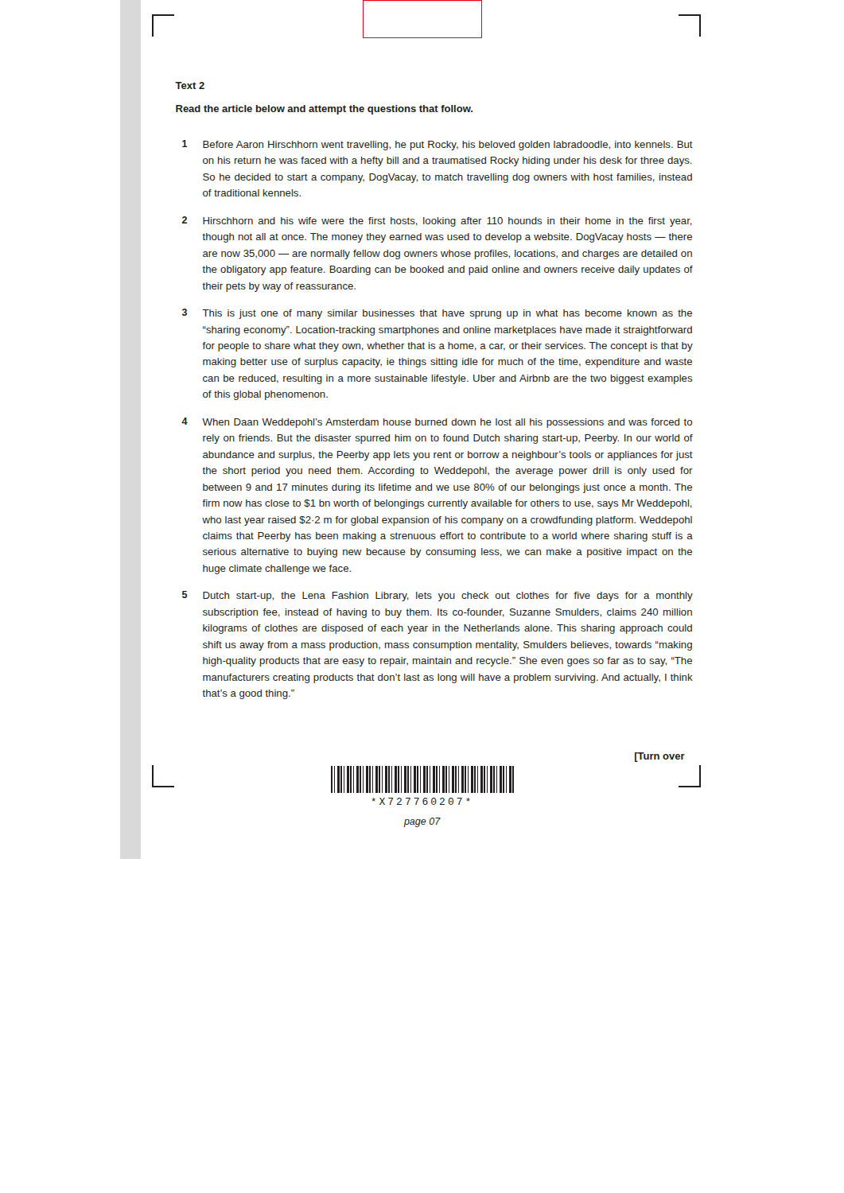Text 2
Read the article below and attempt the questions that follow.
Before Aaron Hirschhorn went travelling, he put Rocky, his beloved golden labradoodle, into kennels. But on his return he was faced with a hefty bill and a traumatised Rocky hiding under his desk for three days. So he decided to start a company, DogVacay, to match travelling dog owners with host families, instead of traditional kennels.
Hirschhorn and his wife were the first hosts, looking after 110 hounds in their home in the first year, though not all at once. The money they earned was used to develop a website. DogVacay hosts — there are now 35,000 — are normally fellow dog owners whose profiles, locations, and charges are detailed on the obligatory app feature. Boarding can be booked and paid online and owners receive daily updates of their pets by way of reassurance.
This is just one of many similar businesses that have sprung up in what has become known as the “sharing economy”. Location-tracking smartphones and online marketplaces have made it straightforward for people to share what they own, whether that is a home, a car, or their services. The concept is that by making better use of surplus capacity, ie things sitting idle for much of the time, expenditure and waste can be reduced, resulting in a more sustainable lifestyle. Uber and Airbnb are the two biggest examples of this global phenomenon.
When Daan Weddepohl’s Amsterdam house burned down he lost all his possessions and was forced to rely on friends. But the disaster spurred him on to found Dutch sharing start-up, Peerby. In our world of abundance and surplus, the Peerby app lets you rent or borrow a neighbour’s tools or appliances for just the short period you need them. According to Weddepohl, the average power drill is only used for between 9 and 17 minutes during its lifetime and we use 80% of our belongings just once a month. The firm now has close to $1 bn worth of belongings currently available for others to use, says Mr Weddepohl, who last year raised $2·2 m for global expansion of his company on a crowdfunding platform. Weddepohl claims that Peerby has been making a strenuous effort to contribute to a world where sharing stuff is a serious alternative to buying new because by consuming less, we can make a positive impact on the huge climate challenge we face.
Dutch start-up, the Lena Fashion Library, lets you check out clothes for five days for a monthly subscription fee, instead of having to buy them. Its co-founder, Suzanne Smulders, claims 240 million kilograms of clothes are disposed of each year in the Netherlands alone. This sharing approach could shift us away from a mass production, mass consumption mentality, Smulders believes, towards “making high-quality products that are easy to repair, maintain and recycle.” She even goes so far as to say, “The manufacturers creating products that don’t last as long will have a problem surviving. And actually, I think that’s a good thing.”
[Turn over
*X727760207*
page 07